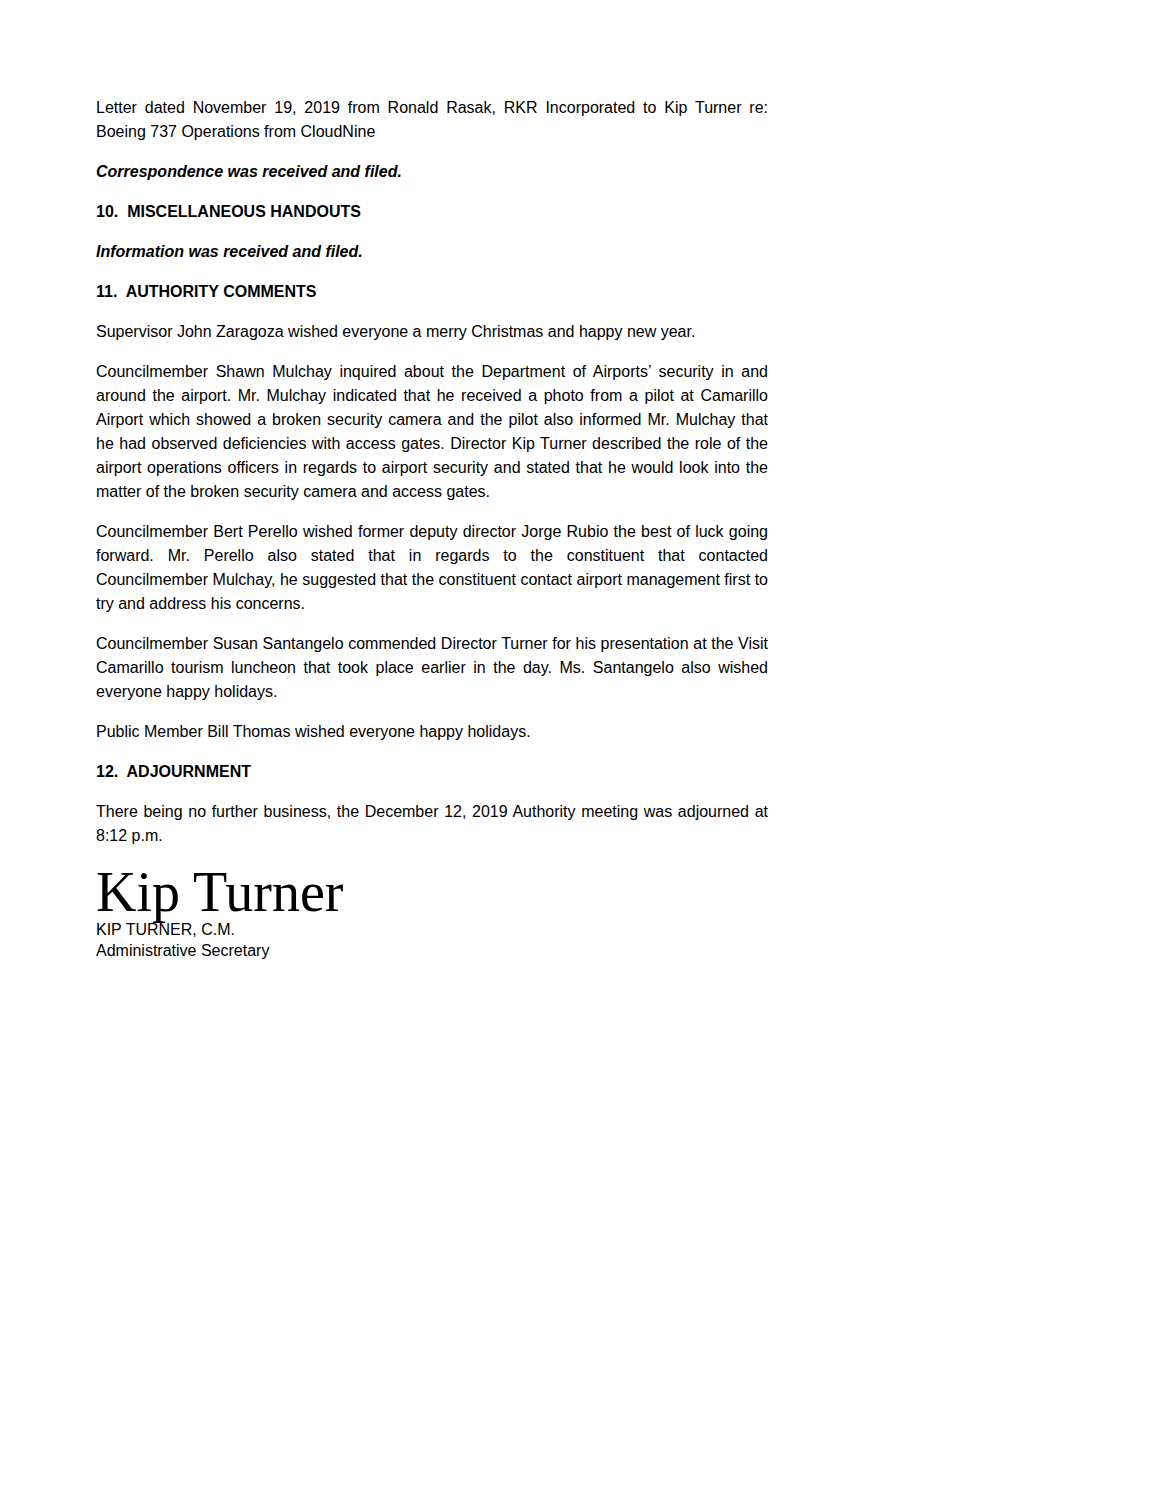Letter dated November 19, 2019 from Ronald Rasak, RKR Incorporated to Kip Turner re: Boeing 737 Operations from CloudNine
Correspondence was received and filed.
10. MISCELLANEOUS HANDOUTS
Information was received and filed.
11. AUTHORITY COMMENTS
Supervisor John Zaragoza wished everyone a merry Christmas and happy new year.
Councilmember Shawn Mulchay inquired about the Department of Airports’ security in and around the airport. Mr. Mulchay indicated that he received a photo from a pilot at Camarillo Airport which showed a broken security camera and the pilot also informed Mr. Mulchay that he had observed deficiencies with access gates. Director Kip Turner described the role of the airport operations officers in regards to airport security and stated that he would look into the matter of the broken security camera and access gates.
Councilmember Bert Perello wished former deputy director Jorge Rubio the best of luck going forward. Mr. Perello also stated that in regards to the constituent that contacted Councilmember Mulchay, he suggested that the constituent contact airport management first to try and address his concerns.
Councilmember Susan Santangelo commended Director Turner for his presentation at the Visit Camarillo tourism luncheon that took place earlier in the day. Ms. Santangelo also wished everyone happy holidays.
Public Member Bill Thomas wished everyone happy holidays.
12. ADJOURNMENT
There being no further business, the December 12, 2019 Authority meeting was adjourned at 8:12 p.m.
Kip Turner
KIP TURNER, C.M.
Administrative Secretary